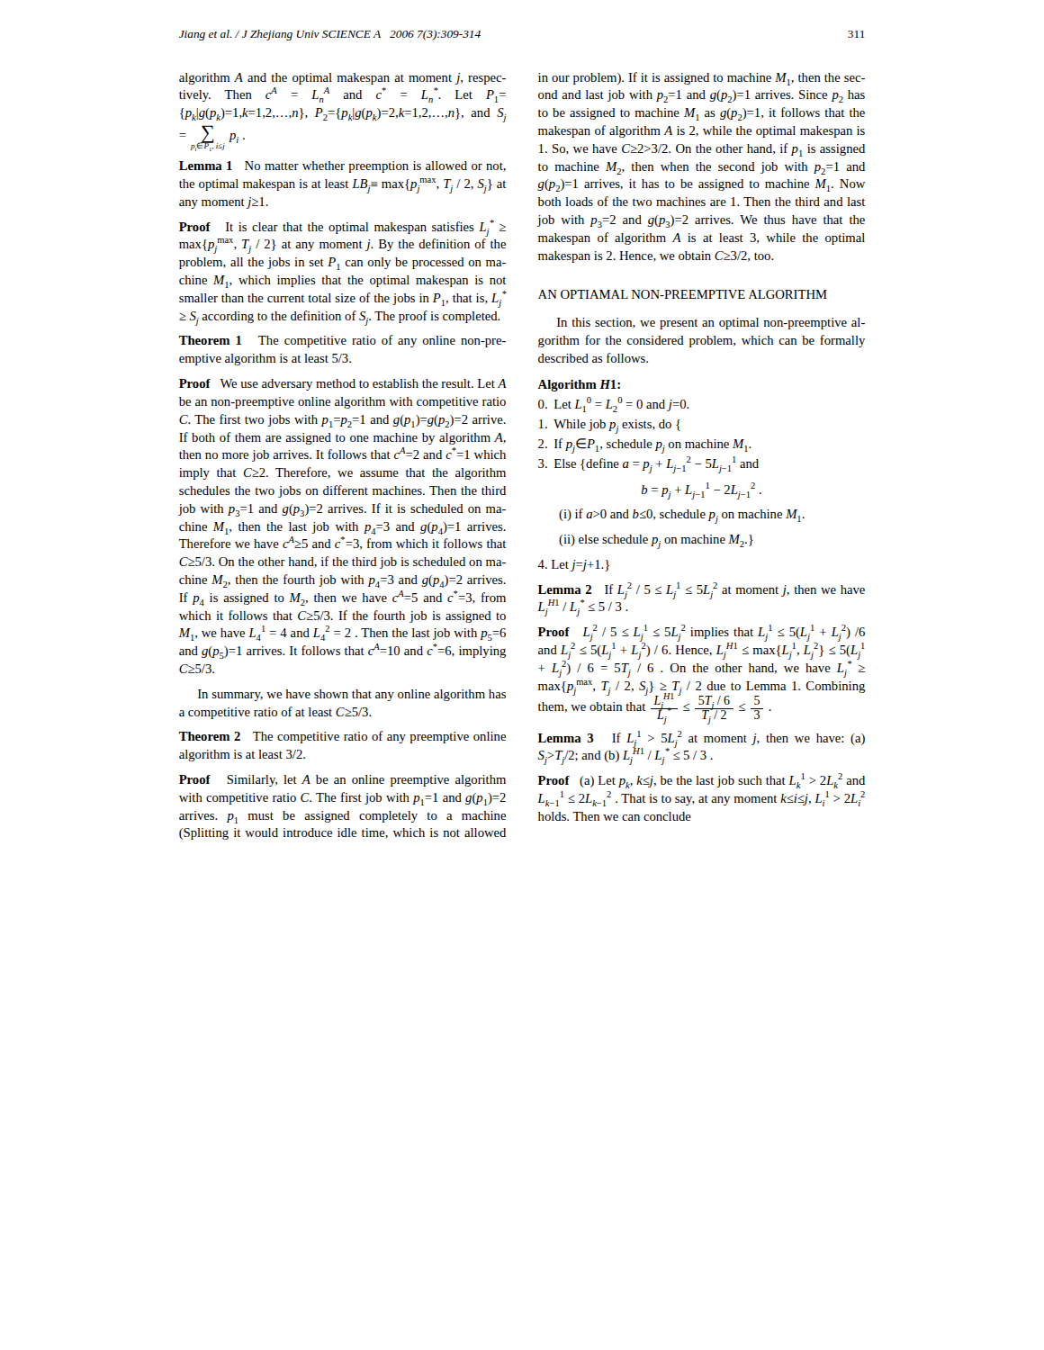Jiang et al. / J Zhejiang Univ SCIENCE A 2006 7(3):309-314 311
algorithm A and the optimal makespan at moment j, respectively. Then cA = LnA and c* = Ln*. Let P1={pk|g(pk)=1,k=1,2,…,n}, P2={pk|g(pk)=2,k=1,2,…,n}, and Sj = ∑pi∈P1, i≤j pi .
Lemma 1 No matter whether preemption is allowed or not, the optimal makespan is at least LBj≡ max{pjmax, Tj / 2, Sj} at any moment j≥1.
Proof It is clear that the optimal makespan satisfies Lj* ≥ max{pjmax, Tj / 2} at any moment j. By the definition of the problem, all the jobs in set P1 can only be processed on machine M1, which implies that the optimal makespan is not smaller than the current total size of the jobs in P1, that is, Lj* ≥ Sj according to the definition of Sj. The proof is completed.
Theorem 1 The competitive ratio of any online non-preemptive algorithm is at least 5/3.
Proof We use adversary method to establish the result. Let A be an non-preemptive online algorithm with competitive ratio C. The first two jobs with p1=p2=1 and g(p1)=g(p2)=2 arrive. If both of them are assigned to one machine by algorithm A, then no more job arrives. It follows that cA=2 and c*=1 which imply that C≥2. Therefore, we assume that the algorithm schedules the two jobs on different machines. Then the third job with p3=1 and g(p3)=2 arrives. If it is scheduled on machine M1, then the last job with p4=3 and g(p4)=1 arrives. Therefore we have cA≥5 and c*=3, from which it follows that C≥5/3. On the other hand, if the third job is scheduled on machine M2, then the fourth job with p4=3 and g(p4)=2 arrives. If p4 is assigned to M2, then we have cA=5 and c*=3, from which it follows that C≥5/3. If the fourth job is assigned to M1, we have L41 = 4 and L42 = 2 . Then the last job with p5=6 and g(p5)=1 arrives. It follows that cA=10 and c*=6, implying C≥5/3.
In summary, we have shown that any online algorithm has a competitive ratio of at least C≥5/3.
Theorem 2 The competitive ratio of any preemptive online algorithm is at least 3/2.
Proof Similarly, let A be an online preemptive algorithm with competitive ratio C. The first job with p1=1 and g(p1)=2 arrives. p1 must be assigned completely to a machine (Splitting it would introduce idle time, which is not allowed in our problem). If it is assigned to machine M1, then the second and last job with p2=1 and g(p2)=1 arrives. Since p2 has to be assigned to machine M1 as g(p2)=1, it follows that the makespan of algorithm A is 2, while the optimal makespan is 1. So, we have C≥2>3/2. On the other hand, if p1 is assigned to machine M2, then when the second job with p2=1 and g(p2)=1 arrives, it has to be assigned to machine M1. Now both loads of the two machines are 1. Then the third and last job with p3=2 and g(p3)=2 arrives. We thus have that the makespan of algorithm A is at least 3, while the optimal makespan is 2. Hence, we obtain C≥3/2, too.
An optiamal non-preemptive algorithm
In this section, we present an optimal non-preemptive algorithm for the considered problem, which can be formally described as follows.
Algorithm H1:
0. Let L10 = L20 = 0 and j=0.
1. While job pj exists, do {
2. If pj∈P1, schedule pj on machine M1.
3. Else {define a = pj + Lj−12 − 5Lj−11 and
b = pj + Lj−11 − 2Lj−12 .
(i) if a>0 and b≤0, schedule pj on machine M1.
(ii) else schedule pj on machine M2.}
4. Let j=j+1.}
Lemma 2 If Lj2 / 5 ≤ Lj1 ≤ 5Lj2 at moment j, then we have LjH1 / Lj* ≤ 5 / 3 .
Proof Lj2 / 5 ≤ Lj1 ≤ 5Lj2 implies that Lj1 ≤ 5(Lj1 + Lj2) /6 and Lj2 ≤ 5(Lj1 + Lj2) / 6. Hence, LjH1 ≤ max{Lj1, Lj2} ≤ 5(Lj1 + Lj2) / 6 = 5Tj / 6 . On the other hand, we have Lj* ≥ max{pjmax, Tj / 2, Sj} ≥ Tj / 2 due to Lemma 1. Combining them, we obtain that LjH1 Lj* ≤ 5Tj / 6 Tj / 2 ≤ 53 .
Lemma 3 If Lj1 > 5Lj2 at moment j, then we have: (a) Sj>Tj/2; and (b) LjH1 / Lj* ≤ 5 / 3 .
Proof (a) Let pk, k≤j, be the last job such that Lk1 > 2Lk2 and Lk−11 ≤ 2Lk−12 . That is to say, at any moment k≤i≤j, Li1 > 2Li2 holds. Then we can conclude